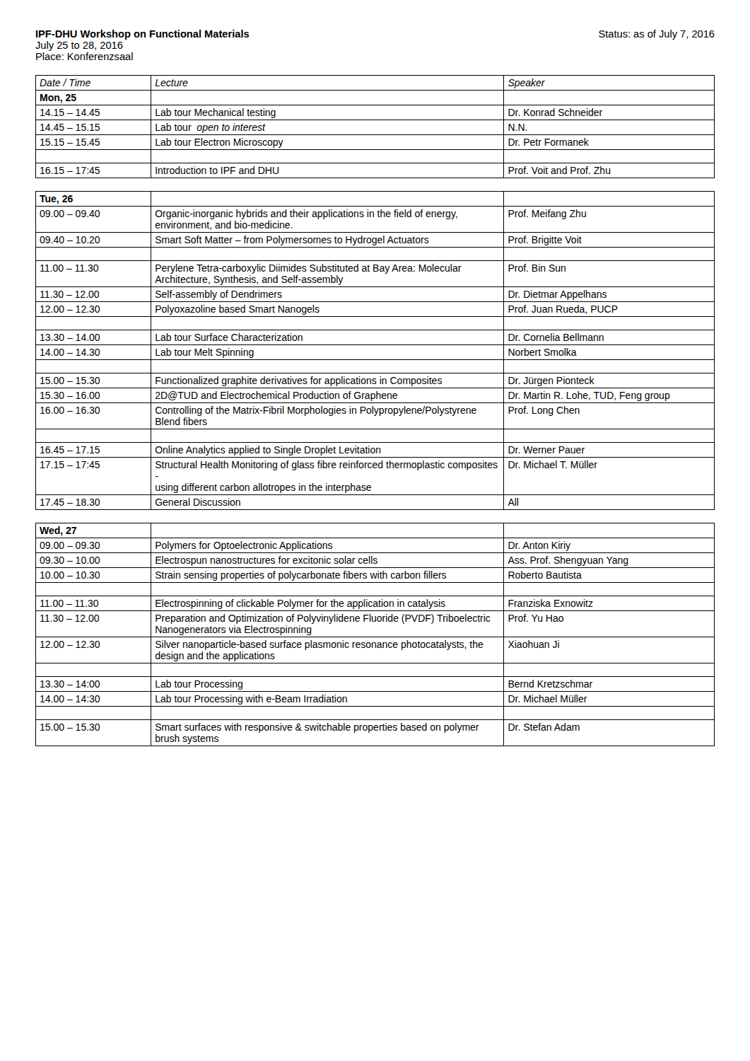IPF-DHU Workshop on Functional Materials
July 25 to 28, 2016
Place: Konferenzsaal
Status: as of July 7, 2016
| Date / Time | Lecture | Speaker |
| --- | --- | --- |
| Mon, 25 | | |
| 14.15 – 14.45 | Lab tour Mechanical testing | Dr. Konrad Schneider |
| 14.45 – 15.15 | Lab tour open to interest | N.N. |
| 15.15 – 15.45 | Lab tour Electron Microscopy | Dr. Petr Formanek |
| 16.15 – 17:45 | Introduction to IPF and DHU | Prof. Voit and Prof. Zhu |
| Tue, 26 | | |
| 09.00 – 09.40 | Organic-inorganic hybrids and their applications in the field of energy, environment, and bio-medicine. | Prof. Meifang Zhu |
| 09.40 – 10.20 | Smart Soft Matter – from Polymersomes to Hydrogel Actuators | Prof. Brigitte Voit |
| 11.00 – 11.30 | Perylene Tetra-carboxylic Diimides Substituted at Bay Area: Molecular Architecture, Synthesis, and Self-assembly | Prof. Bin Sun |
| 11.30 – 12.00 | Self-assembly of Dendrimers | Dr. Dietmar Appelhans |
| 12.00 – 12.30 | Polyoxazoline based Smart Nanogels | Prof. Juan Rueda, PUCP |
| 13.30 – 14.00 | Lab tour Surface Characterization | Dr. Cornelia Bellmann |
| 14.00 – 14.30 | Lab tour Melt Spinning | Norbert Smolka |
| 15.00 – 15.30 | Functionalized graphite derivatives for applications in Composites | Dr. Jürgen Pionteck |
| 15.30 – 16.00 | 2D@TUD and Electrochemical Production of Graphene | Dr. Martin R. Lohe, TUD, Feng group |
| 16.00 – 16.30 | Controlling of the Matrix-Fibril Morphologies in Polypropylene/Polystyrene Blend fibers | Prof. Long Chen |
| 16.45 – 17.15 | Online Analytics applied to Single Droplet Levitation | Dr. Werner Pauer |
| 17.15 – 17:45 | Structural Health Monitoring of glass fibre reinforced thermoplastic composites - using different carbon allotropes in the interphase | Dr. Michael T. Müller |
| 17.45 – 18.30 | General Discussion | All |
| Wed, 27 | | |
| 09.00 – 09.30 | Polymers for Optoelectronic Applications | Dr. Anton Kiriy |
| 09.30 – 10.00 | Electrospun nanostructures for excitonic solar cells | Ass. Prof. Shengyuan Yang |
| 10.00 – 10.30 | Strain sensing properties of polycarbonate fibers with carbon fillers | Roberto Bautista |
| 11.00 – 11.30 | Electrospinning of clickable Polymer for the application in catalysis | Franziska Exnowitz |
| 11.30 – 12.00 | Preparation and Optimization of Polyvinylidene Fluoride (PVDF) Triboelectric Nanogenerators via Electrospinning | Prof. Yu Hao |
| 12.00 – 12.30 | Silver nanoparticle-based surface plasmonic resonance photocatalysts, the design and the applications | Xiaohuan Ji |
| 13.30 – 14:00 | Lab tour Processing | Bernd Kretzschmar |
| 14.00 – 14:30 | Lab tour Processing with e-Beam Irradiation | Dr. Michael Müller |
| 15.00 – 15.30 | Smart surfaces with responsive & switchable properties based on polymer brush systems | Dr. Stefan Adam |